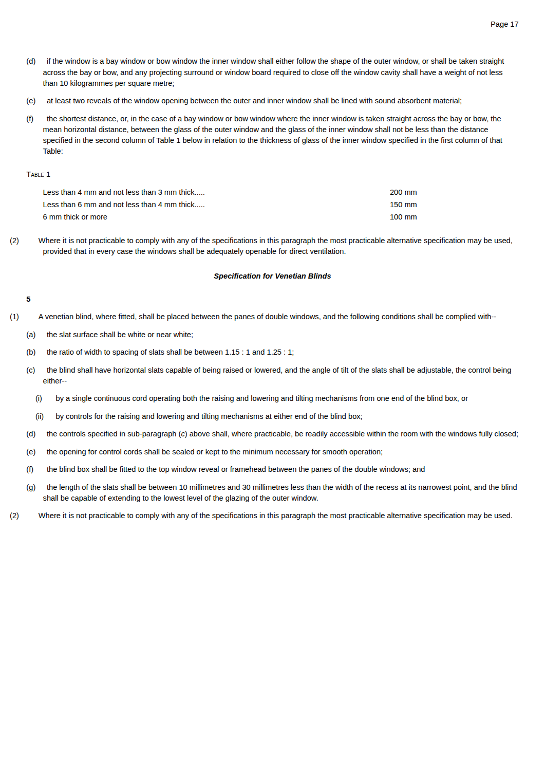Page 17
(d) if the window is a bay window or bow window the inner window shall either follow the shape of the outer window, or shall be taken straight across the bay or bow, and any projecting surround or window board required to close off the window cavity shall have a weight of not less than 10 kilogrammes per square metre;
(e) at least two reveals of the window opening between the outer and inner window shall be lined with sound absorbent material;
(f) the shortest distance, or, in the case of a bay window or bow window where the inner window is taken straight across the bay or bow, the mean horizontal distance, between the glass of the outer window and the glass of the inner window shall not be less than the distance specified in the second column of Table 1 below in relation to the thickness of glass of the inner window specified in the first column of that Table:
Table 1
| Less than 4 mm and not less than 3 mm thick..... | 200 mm |
| Less than 6 mm and not less than 4 mm thick..... | 150 mm |
| 6 mm thick or more | 100 mm |
(2) Where it is not practicable to comply with any of the specifications in this paragraph the most practicable alternative specification may be used, provided that in every case the windows shall be adequately openable for direct ventilation.
Specification for Venetian Blinds
5
(1) A venetian blind, where fitted, shall be placed between the panes of double windows, and the following conditions shall be complied with--
(a) the slat surface shall be white or near white;
(b) the ratio of width to spacing of slats shall be between 1.15 : 1 and 1.25 : 1;
(c) the blind shall have horizontal slats capable of being raised or lowered, and the angle of tilt of the slats shall be adjustable, the control being either--
(i) by a single continuous cord operating both the raising and lowering and tilting mechanisms from one end of the blind box, or
(ii) by controls for the raising and lowering and tilting mechanisms at either end of the blind box;
(d) the controls specified in sub-paragraph (c) above shall, where practicable, be readily accessible within the room with the windows fully closed;
(e) the opening for control cords shall be sealed or kept to the minimum necessary for smooth operation;
(f) the blind box shall be fitted to the top window reveal or framehead between the panes of the double windows; and
(g) the length of the slats shall be between 10 millimetres and 30 millimetres less than the width of the recess at its narrowest point, and the blind shall be capable of extending to the lowest level of the glazing of the outer window.
(2) Where it is not practicable to comply with any of the specifications in this paragraph the most practicable alternative specification may be used.